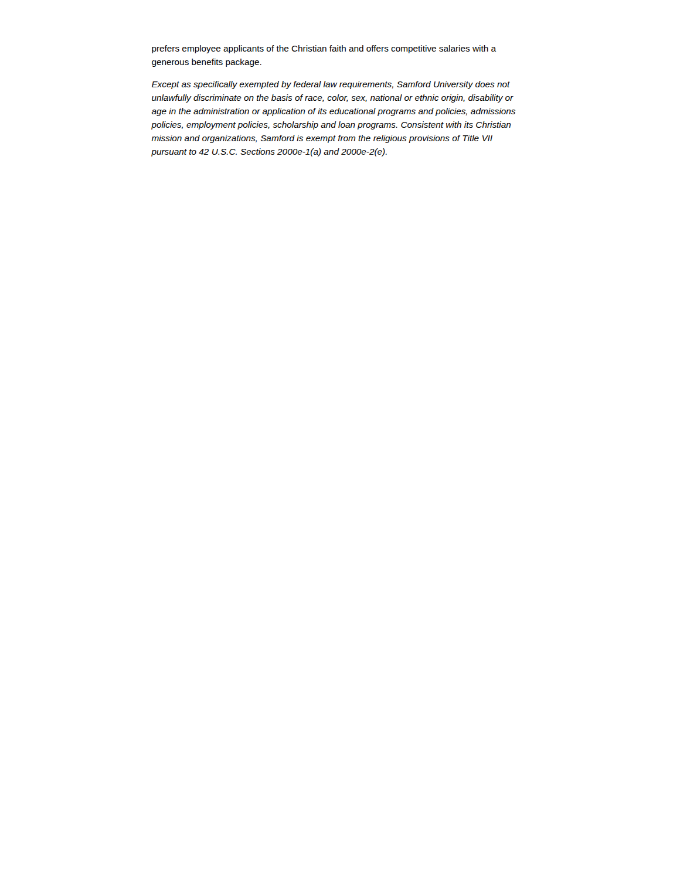prefers employee applicants of the Christian faith and offers competitive salaries with a generous benefits package.
Except as specifically exempted by federal law requirements, Samford University does not unlawfully discriminate on the basis of race, color, sex, national or ethnic origin, disability or age in the administration or application of its educational programs and policies, admissions policies, employment policies, scholarship and loan programs. Consistent with its Christian mission and organizations, Samford is exempt from the religious provisions of Title VII pursuant to 42 U.S.C. Sections 2000e-1(a) and 2000e-2(e).